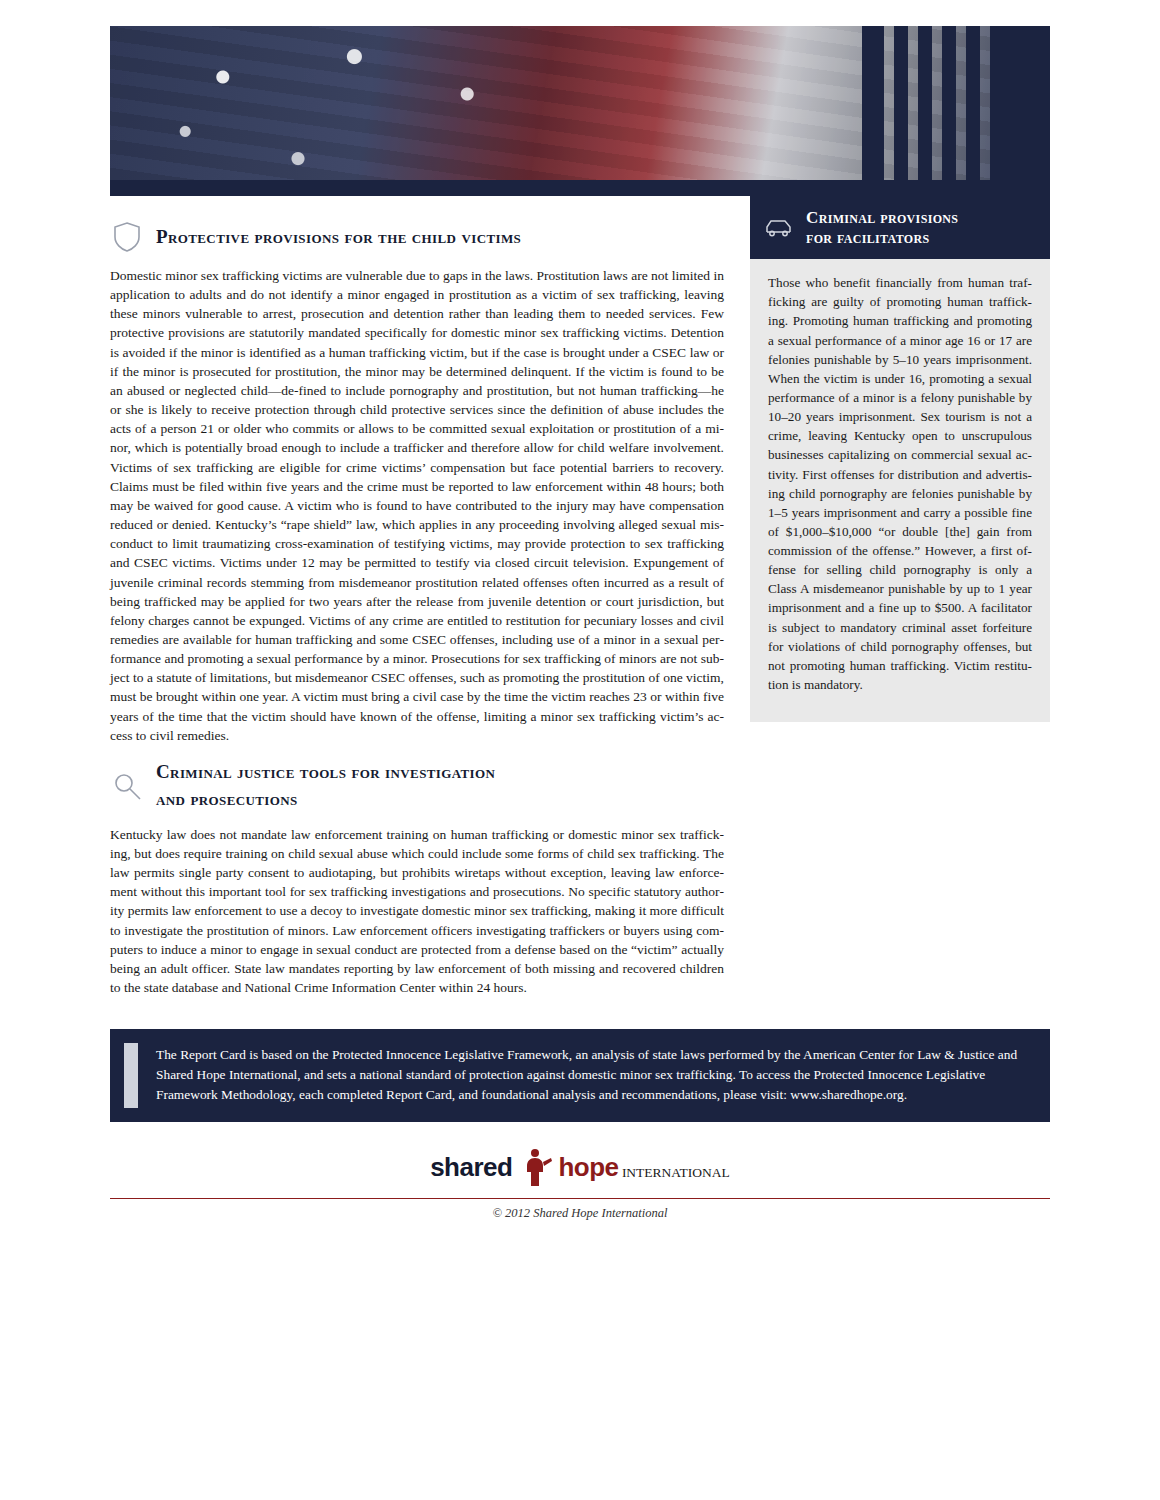Protective provisions for the child victims
Domestic minor sex trafficking victims are vulnerable due to gaps in the laws. Prostitution laws are not limited in application to adults and do not identify a minor engaged in prostitution as a victim of sex trafficking, leaving these minors vulnerable to arrest, prosecution and detention rather than leading them to needed services. Few protective provisions are statutorily mandated specifically for domestic minor sex trafficking victims. Detention is avoided if the minor is identified as a human trafficking victim, but if the case is brought under a CSEC law or if the minor is prosecuted for prostitution, the minor may be determined delinquent. If the victim is found to be an abused or neglected child—de-fined to include pornography and prostitution, but not human trafficking—he or she is likely to receive protection through child protective services since the definition of abuse includes the acts of a person 21 or older who commits or allows to be committed sexual exploitation or prostitution of a minor, which is potentially broad enough to include a trafficker and therefore allow for child welfare involvement. Victims of sex trafficking are eligible for crime victims’ compensation but face potential barriers to recovery. Claims must be filed within five years and the crime must be reported to law enforcement within 48 hours; both may be waived for good cause. A victim who is found to have contributed to the injury may have compensation reduced or denied. Kentucky’s “rape shield” law, which applies in any proceeding involving alleged sexual misconduct to limit traumatizing cross-examination of testifying victims, may provide protection to sex trafficking and CSEC victims. Victims under 12 may be permitted to testify via closed circuit television. Expungement of juvenile criminal records stemming from misdemeanor prostitution related offenses often incurred as a result of being trafficked may be applied for two years after the release from juvenile detention or court jurisdiction, but felony charges cannot be expunged. Victims of any crime are entitled to restitution for pecuniary losses and civil remedies are available for human trafficking and some CSEC offenses, including use of a minor in a sexual performance and promoting a sexual performance by a minor. Prosecutions for sex trafficking of minors are not subject to a statute of limitations, but misdemeanor CSEC offenses, such as promoting the prostitution of one victim, must be brought within one year. A victim must bring a civil case by the time the victim reaches 23 or within five years of the time that the victim should have known of the offense, limiting a minor sex trafficking victim’s access to civil remedies.
Criminal justice tools for investigation
and prosecutions
Kentucky law does not mandate law enforcement training on human trafficking or domestic minor sex trafficking, but does require training on child sexual abuse which could include some forms of child sex trafficking. The law permits single party consent to audiotaping, but prohibits wiretaps without exception, leaving law enforcement without this important tool for sex trafficking investigations and prosecutions. No specific statutory authority permits law enforcement to use a decoy to investigate domestic minor sex trafficking, making it more difficult to investigate the prostitution of minors. Law enforcement officers investigating traffickers or buyers using computers to induce a minor to engage in sexual conduct are protected from a defense based on the “victim” actually being an adult officer. State law mandates reporting by law enforcement of both missing and recovered children to the state database and National Crime Information Center within 24 hours.
Criminal provisions
for facilitators
Those who benefit financially from human trafficking are guilty of promoting human trafficking. Promoting human trafficking and promoting a sexual performance of a minor age 16 or 17 are felonies punishable by 5–10 years imprisonment. When the victim is under 16, promoting a sexual performance of a minor is a felony punishable by 10–20 years imprisonment. Sex tourism is not a crime, leaving Kentucky open to unscrupulous businesses capitalizing on commercial sexual activity. First offenses for distribution and advertising child pornography are felonies punishable by 1–5 years imprisonment and carry a possible fine of $1,000–$10,000 “or double [the] gain from commission of the offense.” However, a first offense for selling child pornography is only a Class A misdemeanor punishable by up to 1 year imprisonment and a fine up to $500. A facilitator is subject to mandatory criminal asset forfeiture for violations of child pornography offenses, but not promoting human trafficking. Victim restitution is mandatory.
The Report Card is based on the Protected Innocence Legislative Framework, an analysis of state laws performed by the American Center for Law & Justice and Shared Hope International, and sets a national standard of protection against domestic minor sex trafficking. To access the Protected Innocence Legislative Framework Methodology, each completed Report Card, and foundational analysis and recommendations, please visit: www.sharedhope.org.
shared hope
INTERNATIONAL
© 2012 Shared Hope International